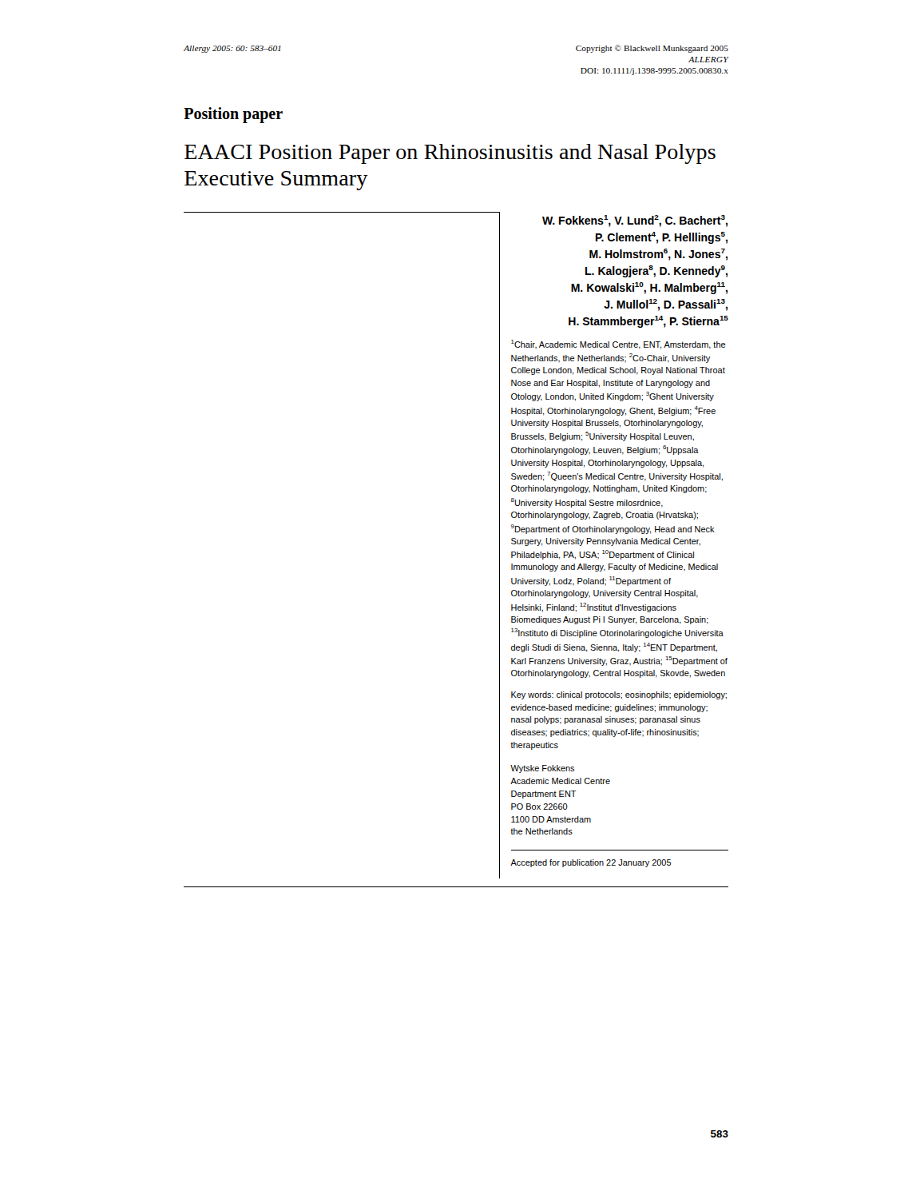Allergy 2005: 60: 583–601
Copyright © Blackwell Munksgaard 2005
ALLERGY
DOI: 10.1111/j.1398-9995.2005.00830.x
Position paper
EAACI Position Paper on Rhinosinusitis and Nasal Polyps
Executive Summary
W. Fokkens1, V. Lund2, C. Bachert3,
P. Clement4, P. Helllings5,
M. Holmstrom6, N. Jones7,
L. Kalogjera8, D. Kennedy9,
M. Kowalski10, H. Malmberg11,
J. Mullol12, D. Passali13,
H. Stammberger14, P. Stierna15
1Chair, Academic Medical Centre, ENT, Amsterdam, the Netherlands, the Netherlands; 2Co-Chair, University College London, Medical School, Royal National Throat Nose and Ear Hospital, Institute of Laryngology and Otology, London, United Kingdom; 3Ghent University Hospital, Otorhinolaryngology, Ghent, Belgium; 4Free University Hospital Brussels, Otorhinolaryngology, Brussels, Belgium; 5University Hospital Leuven, Otorhinolaryngology, Leuven, Belgium; 6Uppsala University Hospital, Otorhinolaryngology, Uppsala, Sweden; 7Queen's Medical Centre, University Hospital, Otorhinolaryngology, Nottingham, United Kingdom; 8University Hospital Sestre milosrdnice, Otorhinolaryngology, Zagreb, Croatia (Hrvatska); 9Department of Otorhinolaryngology, Head and Neck Surgery, University Pennsylvania Medical Center, Philadelphia, PA, USA; 10Department of Clinical Immunology and Allergy, Faculty of Medicine, Medical University, Lodz, Poland; 11Department of Otorhinolaryngology, University Central Hospital, Helsinki, Finland; 12Institut d'Investigacions Biomediques August Pi I Sunyer, Barcelona, Spain; 13Instituto di Discipline Otorinolaringologiche Universita degli Studi di Siena, Sienna, Italy; 14ENT Department, Karl Franzens University, Graz, Austria; 15Department of Otorhinolaryngology, Central Hospital, Skovde, Sweden
Key words: clinical protocols; eosinophils; epidemiology; evidence-based medicine; guidelines; immunology; nasal polyps; paranasal sinuses; paranasal sinus diseases; pediatrics; quality-of-life; rhinosinusitis; therapeutics
Wytske Fokkens
Academic Medical Centre
Department ENT
PO Box 22660
1100 DD Amsterdam
the Netherlands
Accepted for publication 22 January 2005
583